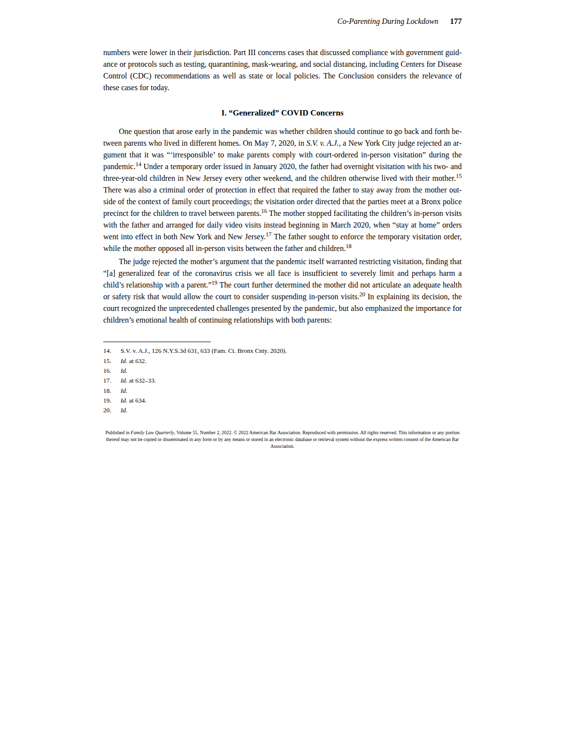Co-Parenting During Lockdown 177
numbers were lower in their jurisdiction. Part III concerns cases that discussed compliance with government guidance or protocols such as testing, quarantining, mask-wearing, and social distancing, including Centers for Disease Control (CDC) recommendations as well as state or local policies. The Conclusion considers the relevance of these cases for today.
I. “Generalized” COVID Concerns
One question that arose early in the pandemic was whether children should continue to go back and forth between parents who lived in different homes. On May 7, 2020, in S.V. v. A.J., a New York City judge rejected an argument that it was “‘irresponsible’ to make parents comply with court-ordered in-person visitation” during the pandemic.14 Under a temporary order issued in January 2020, the father had overnight visitation with his two- and three-year-old children in New Jersey every other weekend, and the children otherwise lived with their mother.15 There was also a criminal order of protection in effect that required the father to stay away from the mother outside of the context of family court proceedings; the visitation order directed that the parties meet at a Bronx police precinct for the children to travel between parents.16 The mother stopped facilitating the children’s in-person visits with the father and arranged for daily video visits instead beginning in March 2020, when “stay at home” orders went into effect in both New York and New Jersey.17 The father sought to enforce the temporary visitation order, while the mother opposed all in-person visits between the father and children.18
The judge rejected the mother’s argument that the pandemic itself warranted restricting visitation, finding that “[a] generalized fear of the coronavirus crisis we all face is insufficient to severely limit and perhaps harm a child’s relationship with a parent.”19 The court further determined the mother did not articulate an adequate health or safety risk that would allow the court to consider suspending in-person visits.20 In explaining its decision, the court recognized the unprecedented challenges presented by the pandemic, but also emphasized the importance for children’s emotional health of continuing relationships with both parents:
14. S.V. v. A.J., 126 N.Y.S.3d 631, 633 (Fam. Ct. Bronx Cnty. 2020).
15. Id. at 632.
16. Id.
17. Id. at 632–33.
18. Id.
19. Id. at 634.
20. Id.
Published in Family Law Quarterly, Volume 55, Number 2, 2022. © 2022 American Bar Association. Reproduced with permission. All rights reserved. This information or any portion thereof may not be copied or disseminated in any form or by any means or stored in an electronic database or retrieval system without the express written consent of the American Bar Association.